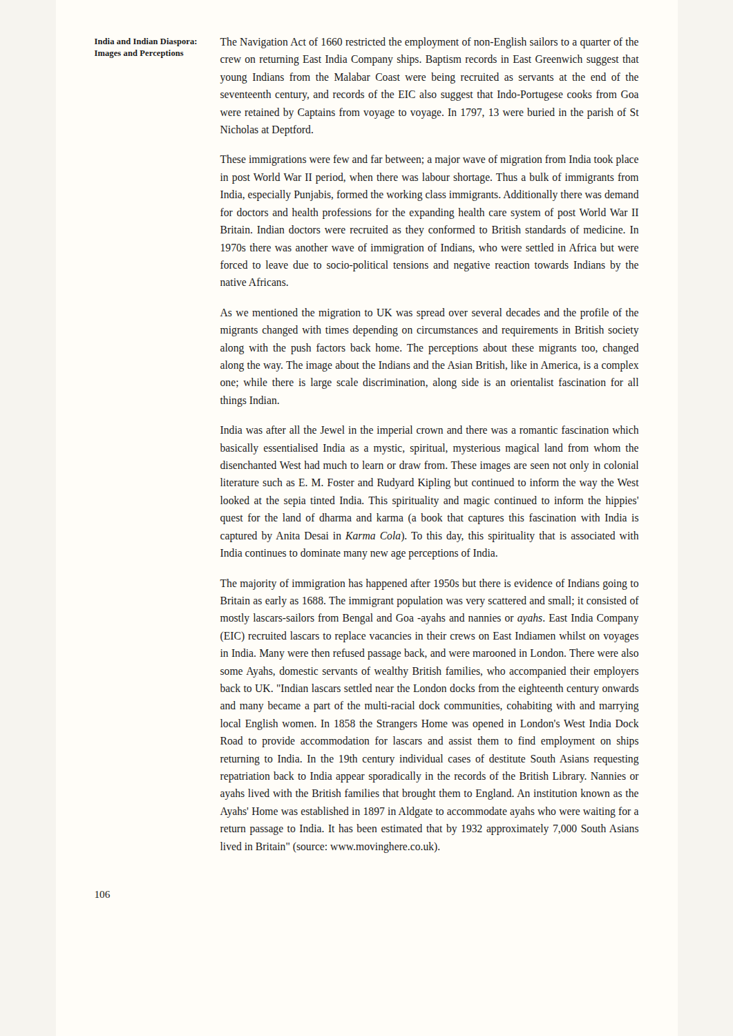India and Indian Diaspora: Images and Perceptions
The Navigation Act of 1660 restricted the employment of non-English sailors to a quarter of the crew on returning East India Company ships. Baptism records in East Greenwich suggest that young Indians from the Malabar Coast were being recruited as servants at the end of the seventeenth century, and records of the EIC also suggest that Indo-Portugese cooks from Goa were retained by Captains from voyage to voyage. In 1797, 13 were buried in the parish of St Nicholas at Deptford.
These immigrations were few and far between; a major wave of migration from India took place in post World War II period, when there was labour shortage. Thus a bulk of immigrants from India, especially Punjabis, formed the working class immigrants. Additionally there was demand for doctors and health professions for the expanding health care system of post World War II Britain. Indian doctors were recruited as they conformed to British standards of medicine. In 1970s there was another wave of immigration of Indians, who were settled in Africa but were forced to leave due to socio-political tensions and negative reaction towards Indians by the native Africans.
As we mentioned the migration to UK was spread over several decades and the profile of the migrants changed with times depending on circumstances and requirements in British society along with the push factors back home. The perceptions about these migrants too, changed along the way. The image about the Indians and the Asian British, like in America, is a complex one; while there is large scale discrimination, along side is an orientalist fascination for all things Indian.
India was after all the Jewel in the imperial crown and there was a romantic fascination which basically essentialised India as a mystic, spiritual, mysterious magical land from whom the disenchanted West had much to learn or draw from. These images are seen not only in colonial literature such as E. M. Foster and Rudyard Kipling but continued to inform the way the West looked at the sepia tinted India. This spirituality and magic continued to inform the hippies' quest for the land of dharma and karma (a book that captures this fascination with India is captured by Anita Desai in Karma Cola). To this day, this spirituality that is associated with India continues to dominate many new age perceptions of India.
The majority of immigration has happened after 1950s but there is evidence of Indians going to Britain as early as 1688. The immigrant population was very scattered and small; it consisted of mostly lascars-sailors from Bengal and Goa -ayahs and nannies or ayahs. East India Company (EIC) recruited lascars to replace vacancies in their crews on East Indiamen whilst on voyages in India. Many were then refused passage back, and were marooned in London. There were also some Ayahs, domestic servants of wealthy British families, who accompanied their employers back to UK. "Indian lascars settled near the London docks from the eighteenth century onwards and many became a part of the multi-racial dock communities, cohabiting with and marrying local English women. In 1858 the Strangers Home was opened in London's West India Dock Road to provide accommodation for lascars and assist them to find employment on ships returning to India. In the 19th century individual cases of destitute South Asians requesting repatriation back to India appear sporadically in the records of the British Library. Nannies or ayahs lived with the British families that brought them to England. An institution known as the Ayahs' Home was established in 1897 in Aldgate to accommodate ayahs who were waiting for a return passage to India. It has been estimated that by 1932 approximately 7,000 South Asians lived in Britain" (source: www.movinghere.co.uk).
106